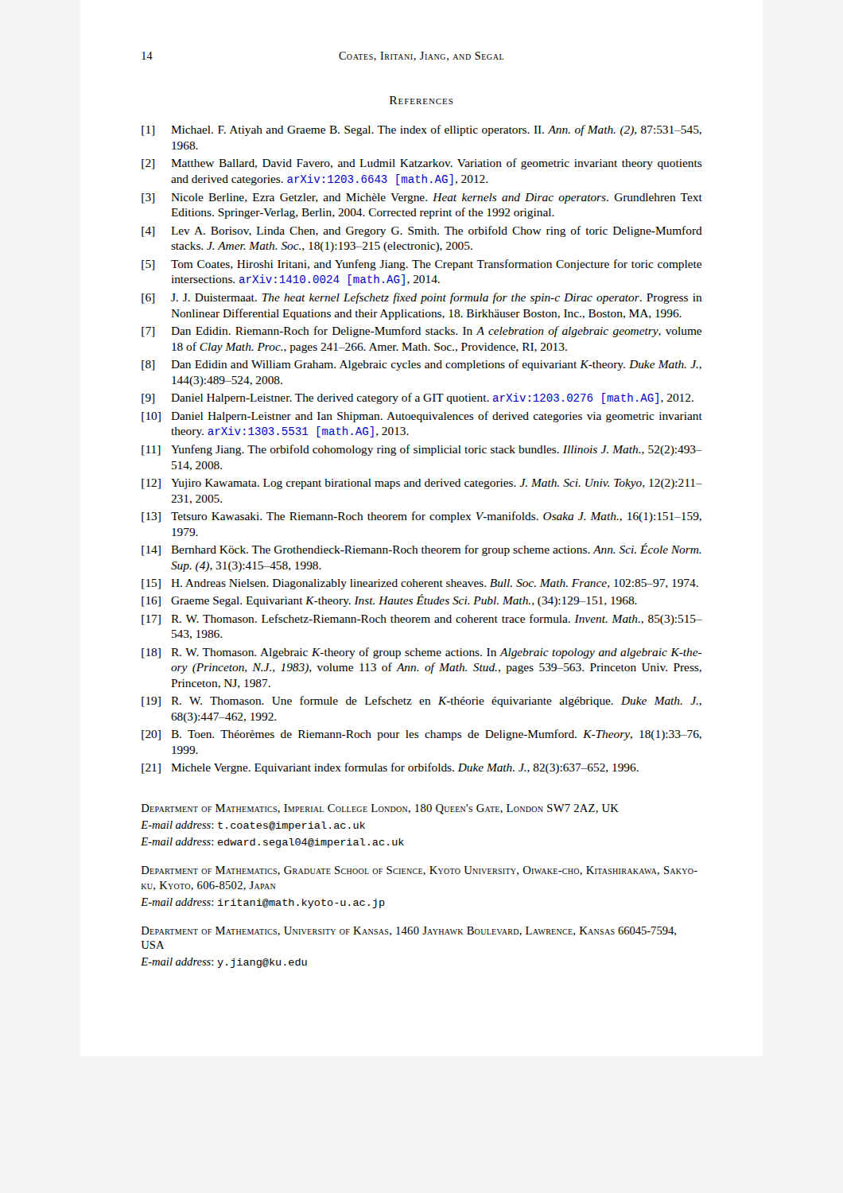14 Coates, Iritani, Jiang, and Segal 14
References
[1] Michael. F. Atiyah and Graeme B. Segal. The index of elliptic operators. II. Ann. of Math. (2), 87:531–545, 1968.
[2] Matthew Ballard, David Favero, and Ludmil Katzarkov. Variation of geometric invariant theory quotients and derived categories. arXiv:1203.6643 [math.AG], 2012.
[3] Nicole Berline, Ezra Getzler, and Michèle Vergne. Heat kernels and Dirac operators. Grundlehren Text Editions. Springer-Verlag, Berlin, 2004. Corrected reprint of the 1992 original.
[4] Lev A. Borisov, Linda Chen, and Gregory G. Smith. The orbifold Chow ring of toric Deligne-Mumford stacks. J. Amer. Math. Soc., 18(1):193–215 (electronic), 2005.
[5] Tom Coates, Hiroshi Iritani, and Yunfeng Jiang. The Crepant Transformation Conjecture for toric complete intersections. arXiv:1410.0024 [math.AG], 2014.
[6] J. J. Duistermaat. The heat kernel Lefschetz fixed point formula for the spin-c Dirac operator. Progress in Nonlinear Differential Equations and their Applications, 18. Birkhäuser Boston, Inc., Boston, MA, 1996.
[7] Dan Edidin. Riemann-Roch for Deligne-Mumford stacks. In A celebration of algebraic geometry, volume 18 of Clay Math. Proc., pages 241–266. Amer. Math. Soc., Providence, RI, 2013.
[8] Dan Edidin and William Graham. Algebraic cycles and completions of equivariant K-theory. Duke Math. J., 144(3):489–524, 2008.
[9] Daniel Halpern-Leistner. The derived category of a GIT quotient. arXiv:1203.0276 [math.AG], 2012.
[10] Daniel Halpern-Leistner and Ian Shipman. Autoequivalences of derived categories via geometric invariant theory. arXiv:1303.5531 [math.AG], 2013.
[11] Yunfeng Jiang. The orbifold cohomology ring of simplicial toric stack bundles. Illinois J. Math., 52(2):493–514, 2008.
[12] Yujiro Kawamata. Log crepant birational maps and derived categories. J. Math. Sci. Univ. Tokyo, 12(2):211–231, 2005.
[13] Tetsuro Kawasaki. The Riemann-Roch theorem for complex V-manifolds. Osaka J. Math., 16(1):151–159, 1979.
[14] Bernhard Köck. The Grothendieck-Riemann-Roch theorem for group scheme actions. Ann. Sci. École Norm. Sup. (4), 31(3):415–458, 1998.
[15] H. Andreas Nielsen. Diagonalizably linearized coherent sheaves. Bull. Soc. Math. France, 102:85–97, 1974.
[16] Graeme Segal. Equivariant K-theory. Inst. Hautes Études Sci. Publ. Math., (34):129–151, 1968.
[17] R. W. Thomason. Lefschetz-Riemann-Roch theorem and coherent trace formula. Invent. Math., 85(3):515–543, 1986.
[18] R. W. Thomason. Algebraic K-theory of group scheme actions. In Algebraic topology and algebraic K-theory (Princeton, N.J., 1983), volume 113 of Ann. of Math. Stud., pages 539–563. Princeton Univ. Press, Princeton, NJ, 1987.
[19] R. W. Thomason. Une formule de Lefschetz en K-théorie équivariante algébrique. Duke Math. J., 68(3):447–462, 1992.
[20] B. Toen. Théorèmes de Riemann-Roch pour les champs de Deligne-Mumford. K-Theory, 18(1):33–76, 1999.
[21] Michele Vergne. Equivariant index formulas for orbifolds. Duke Math. J., 82(3):637–652, 1996.
Department of Mathematics, Imperial College London, 180 Queen's Gate, London SW7 2AZ, UK
E-mail address: t.coates@imperial.ac.uk
E-mail address: edward.segal04@imperial.ac.uk
Department of Mathematics, Graduate School of Science, Kyoto University, Oiwake-cho, Kitashirakawa, Sakyo-ku, Kyoto, 606-8502, Japan
E-mail address: iritani@math.kyoto-u.ac.jp
Department of Mathematics, University of Kansas, 1460 Jayhawk Boulevard, Lawrence, Kansas 66045-7594, USA
E-mail address: y.jiang@ku.edu